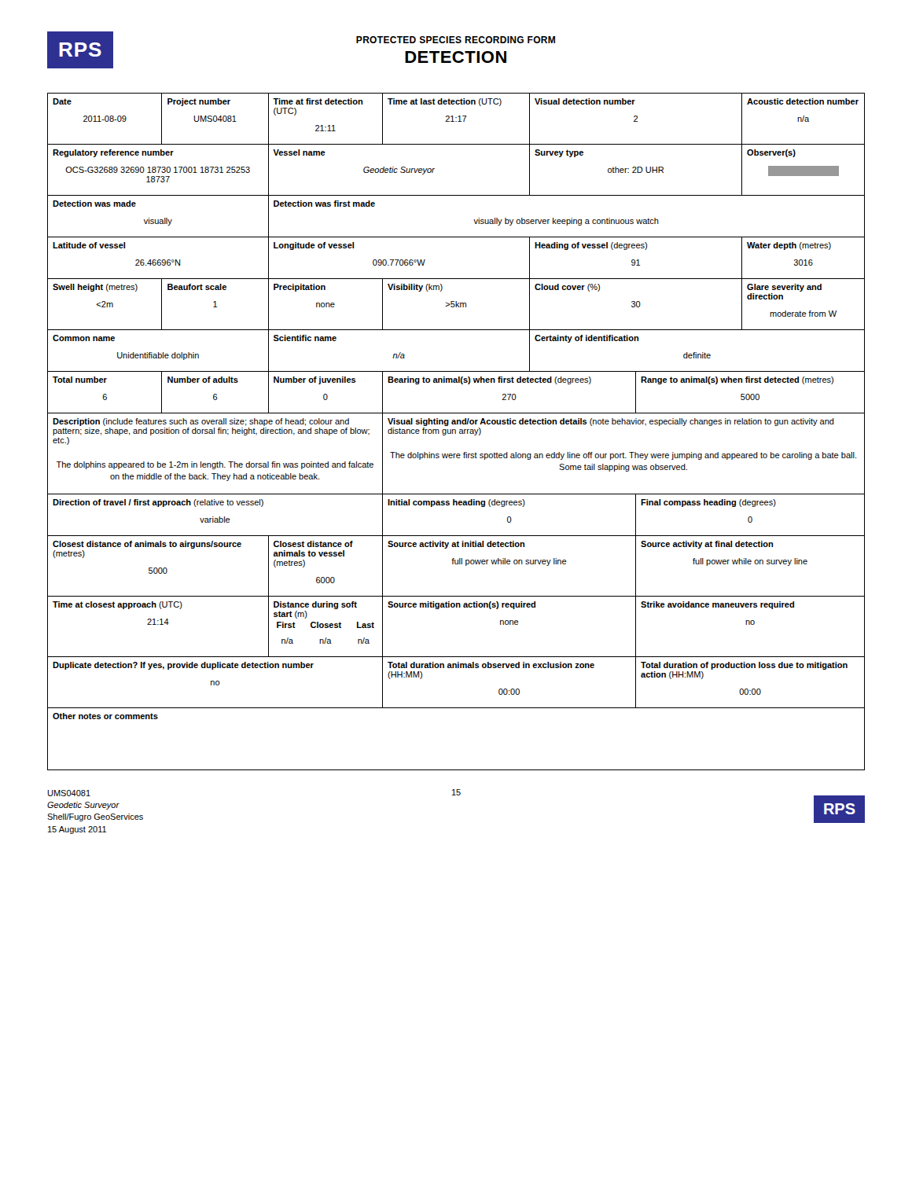RPS
PROTECTED SPECIES RECORDING FORM
DETECTION
| Date 2011-08-09 | Project number UMS04081 | Time at first detection (UTC) 21:11 | Time at last detection (UTC) 21:17 | Visual detection number 2 | Acoustic detection number n/a |
| Regulatory reference number OCS-G32689 32690 18730 17001 18731 25253 18737 | Vessel name Geodetic Surveyor | Survey type other: 2D UHR | Observer(s) |
| Detection was made visually | Detection was first made visually by observer keeping a continuous watch |
| Latitude of vessel 26.46696°N | Longitude of vessel 090.77066°W | Heading of vessel (degrees) 91 | Water depth (metres) 3016 |
| Swell height (metres) <2m | Beaufort scale 1 | Precipitation none | Visibility (km) >5km | Cloud cover (%) 30 | Glare severity and direction moderate from W |
| Common name Unidentifiable dolphin | Scientific name n/a | Certainty of identification definite |
| Total number 6 | Number of adults 6 | Number of juveniles 0 | Bearing to animal(s) when first detected (degrees) 270 | Range to animal(s) when first detected (metres) 5000 |
| Description (include features such as overall size; shape of head; colour and pattern; size, shape, and position of dorsal fin; height, direction, and shape of blow; etc.) The dolphins appeared to be 1-2m in length. The dorsal fin was pointed and falcate on the middle of the back. They had a noticeable beak. | Visual sighting and/or Acoustic detection details (note behavior, especially changes in relation to gun activity and distance from gun array) The dolphins were first spotted along an eddy line off our port. They were jumping and appeared to be caroling a bate ball. Some tail slapping was observed. |
| Direction of travel / first approach (relative to vessel) variable | Initial compass heading (degrees) 0 | Final compass heading (degrees) 0 |
| Closest distance of animals to airguns/source (metres) 5000 | Closest distance of animals to vessel (metres) 6000 | Source activity at initial detection full power while on survey line | Source activity at final detection full power while on survey line |
| Time at closest approach (UTC) 21:14 | Distance during soft start (m) First Closest Last n/a n/a n/a | Source mitigation action(s) required none | Strike avoidance maneuvers required no |
| Duplicate detection? If yes, provide duplicate detection number no | Total duration animals observed in exclusion zone (HH:MM) 00:00 | Total duration of production loss due to mitigation action (HH:MM) 00:00 |
| Other notes or comments |
UMS04081
Geodetic Surveyor
Shell/Fugro GeoServices
15 August 2011
15
RPS